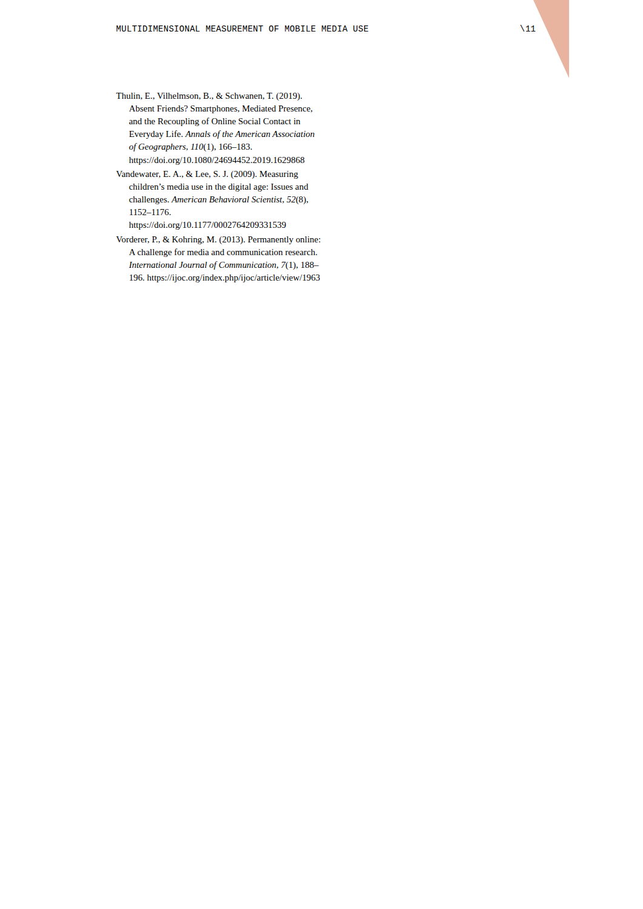Multidimensional Measurement of Mobile Media Use
\11
Thulin, E., Vilhelmson, B., & Schwanen, T. (2019). Absent Friends? Smartphones, Mediated Presence, and the Recoupling of Online Social Contact in Everyday Life. Annals of the American Association of Geographers, 110(1), 166–183. https://doi.org/10.1080/24694452.2019.1629868
Vandewater, E. A., & Lee, S. J. (2009). Measuring children’s media use in the digital age: Issues and challenges. American Behavioral Scientist, 52(8), 1152–1176. https://doi.org/10.1177/0002764209331539
Vorderer, P., & Kohring, M. (2013). Permanently online: A challenge for media and communication research. International Journal of Communication, 7(1), 188–196. https://ijoc.org/index.php/ijoc/article/view/1963